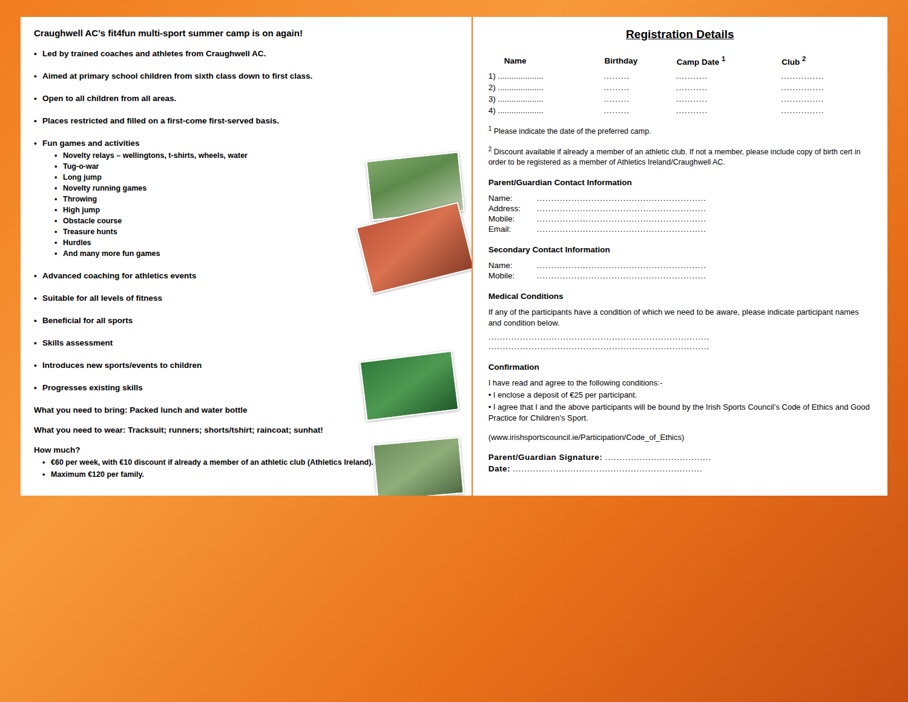Craughwell AC’s fit4fun multi-sport summer camp is on again!
Led by trained coaches and athletes from Craughwell AC.
Aimed at primary school children from sixth class down to first class.
Open to all children from all areas.
Places restricted and filled on a first-come first-served basis.
Fun games and activities
Novelty relays – wellingtons, t-shirts, wheels, water
Tug-o-war
Long jump
Novelty running games
Throwing
High jump
Obstacle course
Treasure hunts
Hurdles
And many more fun games
Advanced coaching for athletics events
Suitable for all levels of fitness
Beneficial for all sports
Skills assessment
Introduces new sports/events to children
Progresses existing skills
What you need to bring: Packed lunch and water bottle
What you need to wear: Tracksuit; runners; shorts/tshirt; raincoat; sunhat!
How much?
€60 per week, with €10 discount if already a member of an athletic club (Athletics Ireland).
Maximum €120 per family.
photo
photo
photo
photo
Registration Details
| Name | Birthday | Camp Date 1 | Club 2 |
| --- | --- | --- | --- |
| 1) .................... | ......... | ........... | ............... |
| 2) .................... | ......... | ........... | ............... |
| 3) .................... | ......... | ........... | ............... |
| 4) .................... | ......... | ........... | ............... |
1 Please indicate the date of the preferred camp.
2 Discount available if already a member of an athletic club. If not a member, please include copy of birth cert in order to be registered as a member of Athletics Ireland/Craughwell AC.
Parent/Guardian Contact Information
| Name: | ........................................................... |
| Address: | ........................................................... |
| Mobile: | ........................................................... |
| Email: | ........................................................... |
Secondary Contact Information
| Name: | ........................................................... |
| Mobile: | ........................................................... |
Medical Conditions
If any of the participants have a condition of which we need to be aware, please indicate participant names and condition below.
.............................................................................
.............................................................................
Confirmation
I have read and agree to the following conditions:-
• I enclose a deposit of €25 per participant.
• I agree that I and the above participants will be bound by the Irish Sports Council’s Code of Ethics and Good Practice for Children's Sport.
(www.irishsportscouncil.ie/Participation/Code_of_Ethics)
Parent/Guardian Signature: .....................................
Date: ..................................................................